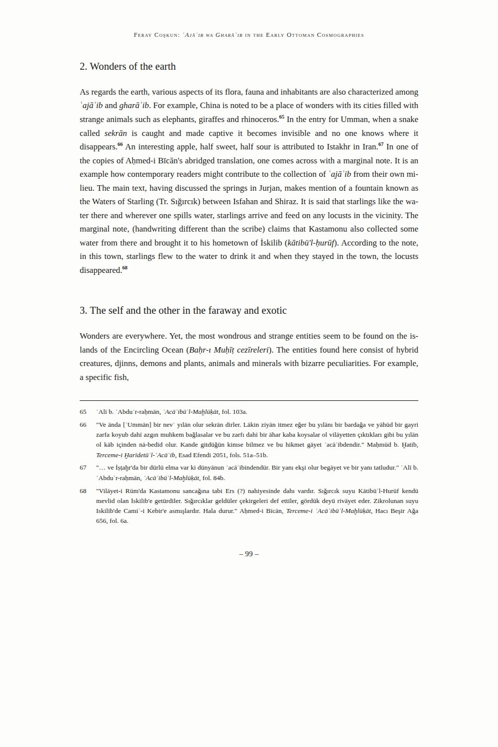Feray Coşkun: ʿAjāʾib wa Gharāʾib in the Early Ottoman Cosmographies
2. Wonders of the earth
As regards the earth, various aspects of its flora, fauna and inhabitants are also characterized among ʿajāʾib and gharāʾib. For example, China is noted to be a place of wonders with its cities filled with strange animals such as elephants, giraffes and rhinoceros.65 In the entry for Umman, when a snake called sekrān is caught and made captive it becomes invisible and no one knows where it disappears.66 An interesting apple, half sweet, half sour is attributed to Istakhr in Iran.67 In one of the copies of Aḥmed-i Bīcān's abridged translation, one comes across with a marginal note. It is an example how contemporary readers might contribute to the collection of ʿajāʾib from their own milieu. The main text, having discussed the springs in Jurjan, makes mention of a fountain known as the Waters of Starling (Tr. Sığırcık) between Isfahan and Shiraz. It is said that starlings like the water there and wherever one spills water, starlings arrive and feed on any locusts in the vicinity. The marginal note, (handwriting different than the scribe) claims that Kastamonu also collected some water from there and brought it to his hometown of İskilib (kātibü'l-ḥurūf). According to the note, in this town, starlings flew to the water to drink it and when they stayed in the town, the locusts disappeared.68
3. The self and the other in the faraway and exotic
Wonders are everywhere. Yet, the most wondrous and strange entities seem to be found on the islands of the Encircling Ocean (Baḥr-ı Muḥīṭ cezīreleri). The entities found here consist of hybrid creatures, djinns, demons and plants, animals and minerals with bizarre peculiarities. For example, a specific fish,
65 ʿAlī b. ʿAbduʾr-raḥmān, ʿAcāʾibüʾl-Maḫlūḳāt, fol. 103a.
66"Ve ānda [ʿUmmān] bir nevʿ yılān olur sekrān dirler. Lākin ziyān itmez eğer bu yılānı bir bardağa ve yāhūd bir gayri zarfa koyub dahī azgın muhkem bağlasalar ve bu zarfı dahī bir āhar kaba koysalar ol vilāyetten çıktıkları gibi bu yılān ol kāb içinden nā-bedīd olur. Kande gitdüğün kimse bilmez ve bu hikmet gāyet ʿacāʾibdendir." Maḥmūd b. Ḫatib, Terceme-i Ḫarīdetüʾl-ʿAcāʾib, Esad Efendi 2051, fols. 51a–51b.
67"… ve İṣṭaḫr'da bir dürlü elma var ki dünyānun ʿacāʾibindendür. Bir yanı ekşi olur begāyet ve bir yanı tatludur." ʿAlī b. ʿAbduʾr-raḥmān, ʿAcāʾibüʾl-Maḫlūḳāt, fol. 84b.
68"Vilāyet-i Rūm'da Kastamonu sancağına tabi Ers (?) nahiyesinde dahı vardır. Sığırcık suyu Kātibüʾl-Hurūf kendü mevlid olan İskilib'e getürdiler. Sığırcıklar geldüler çekirgeleri def ettiler, gördük deyü rivāyet eder. Zikrolunan suyu Iskilib'de Camiʾ-i Kebir'e asmışlardır. Hala durur." Aḥmed-i Bīcān, Terceme-i ʿAcāʾibüʾl-Maḫlūḳāt, Hacı Beşir Ağa 656, fol. 6a.
– 99 –